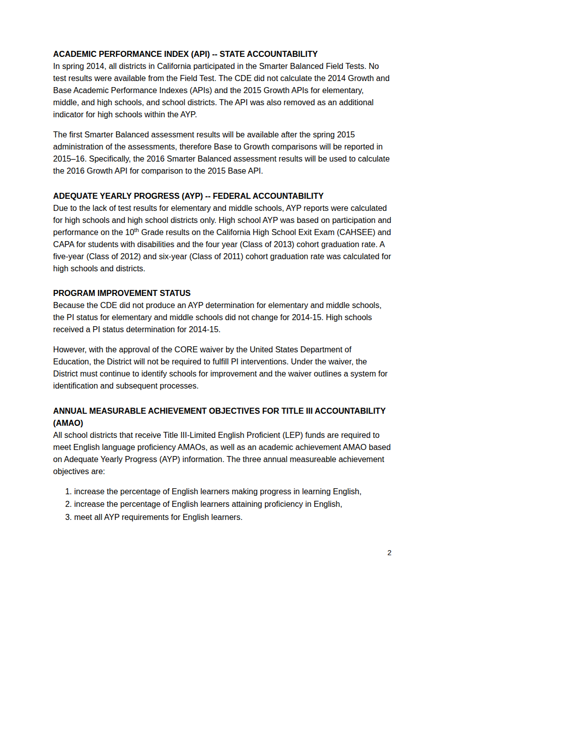ACADEMIC PERFORMANCE INDEX (API) -- STATE ACCOUNTABILITY
In spring 2014, all districts in California participated in the Smarter Balanced Field Tests. No test results were available from the Field Test. The CDE did not calculate the 2014 Growth and Base Academic Performance Indexes (APIs) and the 2015 Growth APIs for elementary, middle, and high schools, and school districts. The API was also removed as an additional indicator for high schools within the AYP.
The first Smarter Balanced assessment results will be available after the spring 2015 administration of the assessments, therefore Base to Growth comparisons will be reported in 2015–16. Specifically, the 2016 Smarter Balanced assessment results will be used to calculate the 2016 Growth API for comparison to the 2015 Base API.
ADEQUATE YEARLY PROGRESS (AYP) -- FEDERAL ACCOUNTABILITY
Due to the lack of test results for elementary and middle schools, AYP reports were calculated for high schools and high school districts only. High school AYP was based on participation and performance on the 10th Grade results on the California High School Exit Exam (CAHSEE) and CAPA for students with disabilities and the four year (Class of 2013) cohort graduation rate. A five-year (Class of 2012) and six-year (Class of 2011) cohort graduation rate was calculated for high schools and districts.
PROGRAM IMPROVEMENT STATUS
Because the CDE did not produce an AYP determination for elementary and middle schools, the PI status for elementary and middle schools did not change for 2014-15. High schools received a PI status determination for 2014-15.
However, with the approval of the CORE waiver by the United States Department of Education, the District will not be required to fulfill PI interventions. Under the waiver, the District must continue to identify schools for improvement and the waiver outlines a system for identification and subsequent processes.
ANNUAL MEASURABLE ACHIEVEMENT OBJECTIVES FOR TITLE III ACCOUNTABILITY (AMAO)
All school districts that receive Title III-Limited English Proficient (LEP) funds are required to meet English language proficiency AMAOs, as well as an academic achievement AMAO based on Adequate Yearly Progress (AYP) information. The three annual measureable achievement objectives are:
increase the percentage of English learners making progress in learning English,
increase the percentage of English learners attaining proficiency in English,
meet all AYP requirements for English learners.
2